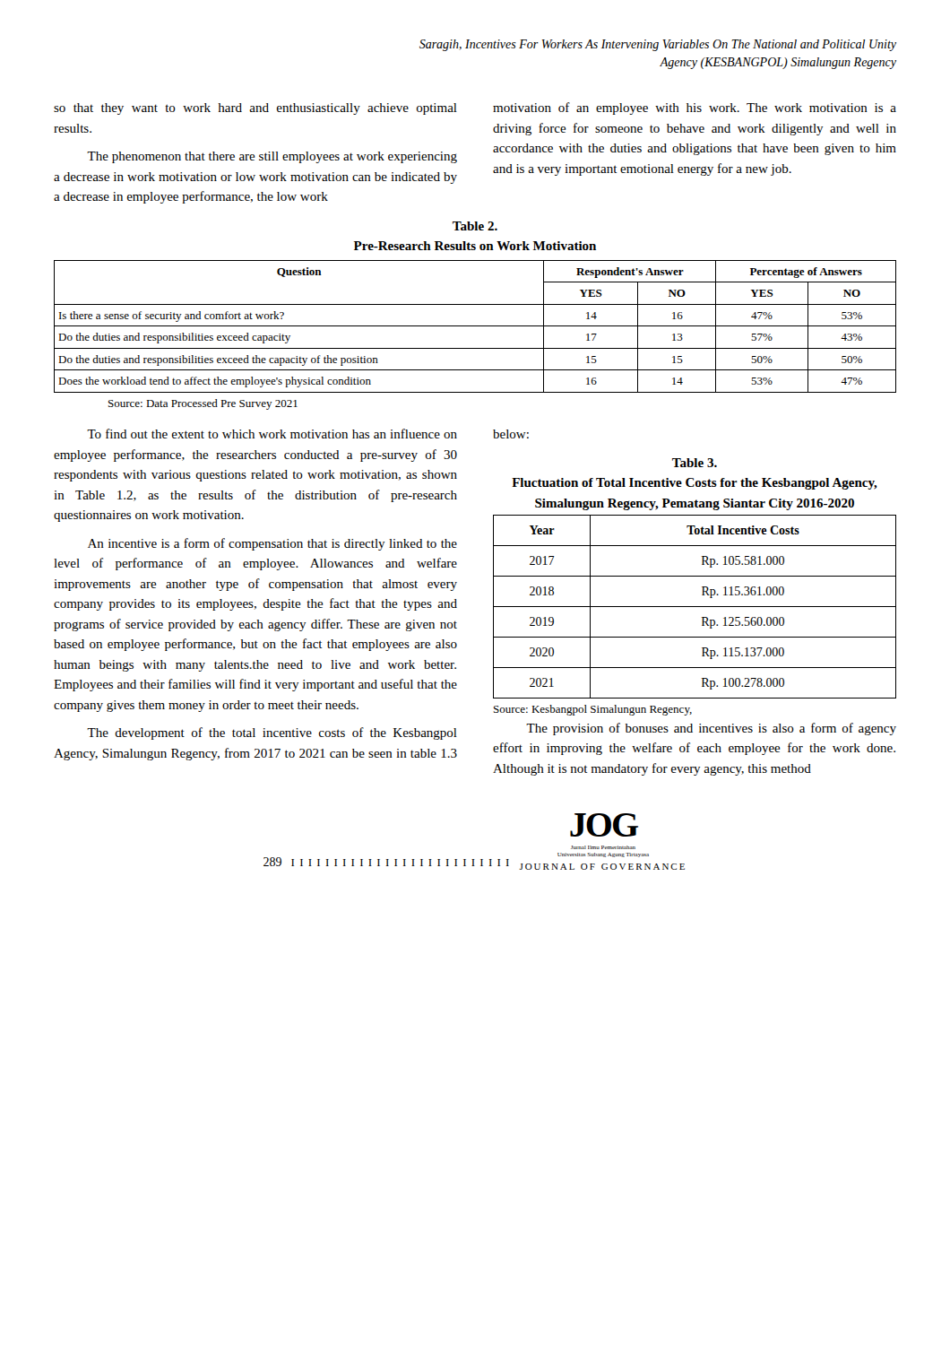Saragih, Incentives For Workers As Intervening Variables On The National and Political Unity
Agency (KESBANGPOL) Simalungun Regency
so that they want to work hard and enthusiastically achieve optimal results.
The phenomenon that there are still employees at work experiencing a decrease in work motivation or low work motivation can be indicated by a decrease in employee performance, the low work
motivation of an employee with his work. The work motivation is a driving force for someone to behave and work diligently and well in accordance with the duties and obligations that have been given to him and is a very important emotional energy for a new job.
Table 2.
Pre-Research Results on Work Motivation
| Question | Respondent's Answer | Percentage of Answers |
| --- | --- | --- |
| YES | NO | YES | NO |
| Is there a sense of security and comfort at work? | 14 | 16 | 47% | 53% |
| Do the duties and responsibilities exceed capacity | 17 | 13 | 57% | 43% |
| Do the duties and responsibilities exceed the capacity of the position | 15 | 15 | 50% | 50% |
| Does the workload tend to affect the employee's physical condition | 16 | 14 | 53% | 47% |
Source: Data Processed Pre Survey 2021
To find out the extent to which work motivation has an influence on employee performance, the researchers conducted a pre-survey of 30 respondents with various questions related to work motivation, as shown in Table 1.2, as the results of the distribution of pre-research questionnaires on work motivation.
An incentive is a form of compensation that is directly linked to the level of performance of an employee. Allowances and welfare improvements are another type of compensation that almost every company provides to its employees, despite the fact that the types and programs of service provided by each agency differ. These are given not based on employee performance, but on the fact that employees are also human beings with many talents.the need to live and work better. Employees and their families will find it very important and useful that the company gives them money in order to meet their needs.
The development of the total incentive costs of the Kesbangpol Agency, Simalungun Regency, from 2017 to 2021 can be seen in table 1.3 below:
Table 3.
Fluctuation of Total Incentive Costs for the Kesbangpol Agency, Simalungun Regency, Pematang Siantar City 2016-2020
| Year | Total Incentive Costs |
| --- | --- |
| 2017 | Rp. 105.581.000 |
| 2018 | Rp. 115.361.000 |
| 2019 | Rp. 125.560.000 |
| 2020 | Rp. 115.137.000 |
| 2021 | Rp. 100.278.000 |
Source: Kesbangpol Simalungun Regency,
The provision of bonuses and incentives is also a form of agency effort in improving the welfare of each employee for the work done. Although it is not mandatory for every agency, this method
289 I I I I I I I I I I I I I I I I I I I I I I I I I I JOG Jurnal Ilmu Pemerintahan
Universitas Subang Agung Tirtayasa JOURNAL OF GOVERNANCE